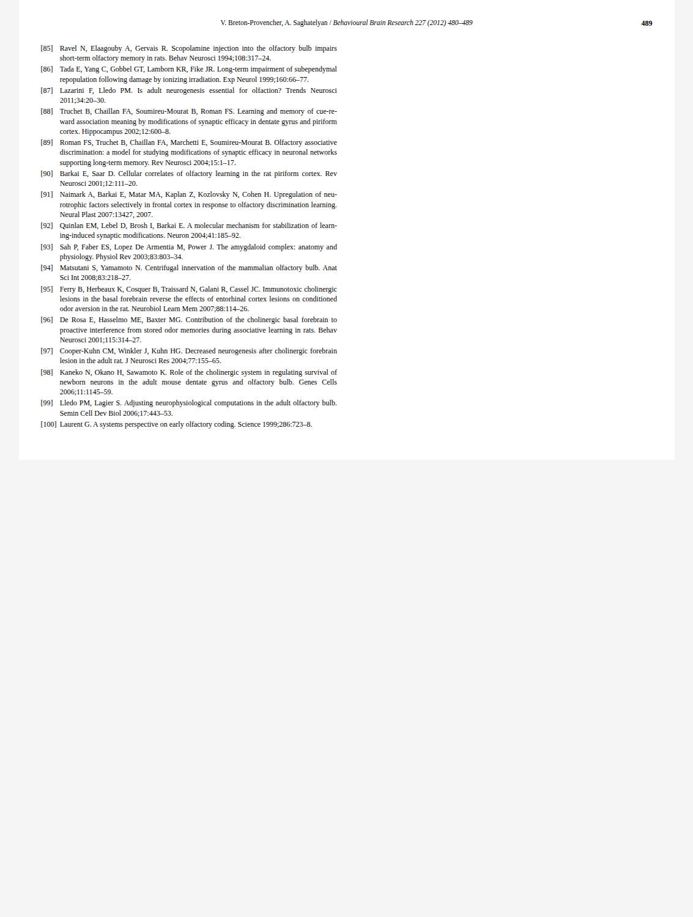V. Breton-Provencher, A. Saghatelyan / Behavioural Brain Research 227 (2012) 480–489 489
[85] Ravel N, Elaagouby A, Gervais R. Scopolamine injection into the olfactory bulb impairs short-term olfactory memory in rats. Behav Neurosci 1994;108:317–24.
[86] Tada E, Yang C, Gobbel GT, Lamborn KR, Fike JR. Long-term impairment of subependymal repopulation following damage by ionizing irradiation. Exp Neurol 1999;160:66–77.
[87] Lazarini F, Lledo PM. Is adult neurogenesis essential for olfaction? Trends Neurosci 2011;34:20–30.
[88] Truchet B, Chaillan FA, Soumireu-Mourat B, Roman FS. Learning and memory of cue-reward association meaning by modifications of synaptic efficacy in dentate gyrus and piriform cortex. Hippocampus 2002;12:600–8.
[89] Roman FS, Truchet B, Chaillan FA, Marchetti E, Soumireu-Mourat B. Olfactory associative discrimination: a model for studying modifications of synaptic efficacy in neuronal networks supporting long-term memory. Rev Neurosci 2004;15:1–17.
[90] Barkai E, Saar D. Cellular correlates of olfactory learning in the rat piriform cortex. Rev Neurosci 2001;12:111–20.
[91] Naimark A, Barkai E, Matar MA, Kaplan Z, Kozlovsky N, Cohen H. Upregulation of neurotrophic factors selectively in frontal cortex in response to olfactory discrimination learning. Neural Plast 2007:13427, 2007.
[92] Quinlan EM, Lebel D, Brosh I, Barkai E. A molecular mechanism for stabilization of learning-induced synaptic modifications. Neuron 2004;41:185–92.
[93] Sah P, Faber ES, Lopez De Armentia M, Power J. The amygdaloid complex: anatomy and physiology. Physiol Rev 2003;83:803–34.
[94] Matsutani S, Yamamoto N. Centrifugal innervation of the mammalian olfactory bulb. Anat Sci Int 2008;83:218–27.
[95] Ferry B, Herbeaux K, Cosquer B, Traissard N, Galani R, Cassel JC. Immunotoxic cholinergic lesions in the basal forebrain reverse the effects of entorhinal cortex lesions on conditioned odor aversion in the rat. Neurobiol Learn Mem 2007;88:114–26.
[96] De Rosa E, Hasselmo ME, Baxter MG. Contribution of the cholinergic basal forebrain to proactive interference from stored odor memories during associative learning in rats. Behav Neurosci 2001;115:314–27.
[97] Cooper-Kuhn CM, Winkler J, Kuhn HG. Decreased neurogenesis after cholinergic forebrain lesion in the adult rat. J Neurosci Res 2004;77:155–65.
[98] Kaneko N, Okano H, Sawamoto K. Role of the cholinergic system in regulating survival of newborn neurons in the adult mouse dentate gyrus and olfactory bulb. Genes Cells 2006;11:1145–59.
[99] Lledo PM, Lagier S. Adjusting neurophysiological computations in the adult olfactory bulb. Semin Cell Dev Biol 2006;17:443–53.
[100] Laurent G. A systems perspective on early olfactory coding. Science 1999;286:723–8.